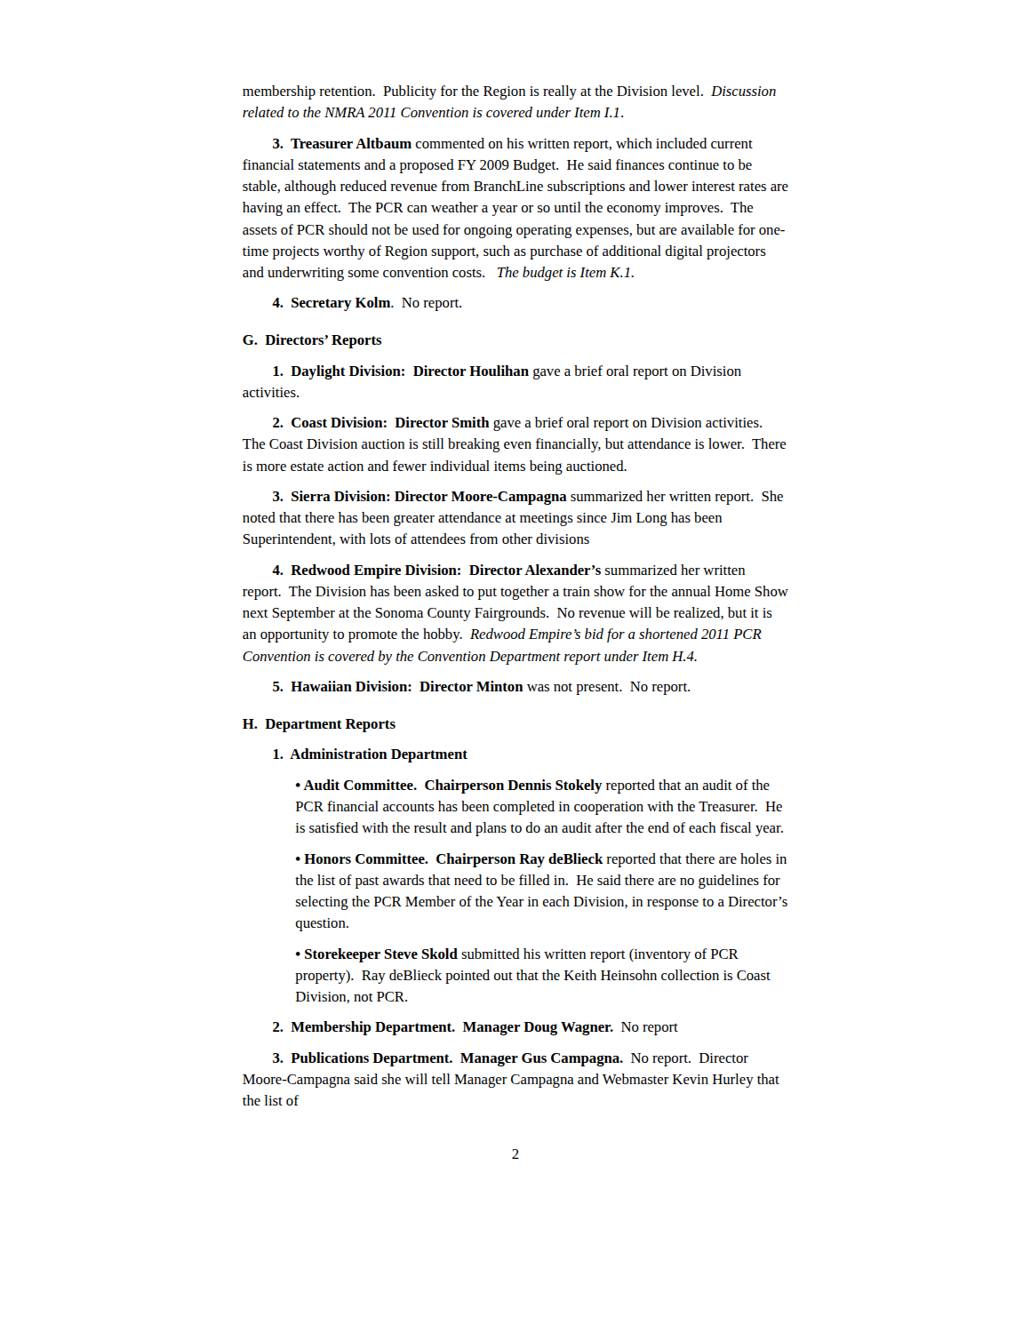membership retention. Publicity for the Region is really at the Division level. Discussion related to the NMRA 2011 Convention is covered under Item I.1.
3. Treasurer Altbaum commented on his written report, which included current financial statements and a proposed FY 2009 Budget. He said finances continue to be stable, although reduced revenue from BranchLine subscriptions and lower interest rates are having an effect. The PCR can weather a year or so until the economy improves. The assets of PCR should not be used for ongoing operating expenses, but are available for one-time projects worthy of Region support, such as purchase of additional digital projectors and underwriting some convention costs. The budget is Item K.1.
4. Secretary Kolm. No report.
G. Directors’ Reports
1. Daylight Division: Director Houlihan gave a brief oral report on Division activities.
2. Coast Division: Director Smith gave a brief oral report on Division activities. The Coast Division auction is still breaking even financially, but attendance is lower. There is more estate action and fewer individual items being auctioned.
3. Sierra Division: Director Moore-Campagna summarized her written report. She noted that there has been greater attendance at meetings since Jim Long has been Superintendent, with lots of attendees from other divisions
4. Redwood Empire Division: Director Alexander’s summarized her written report. The Division has been asked to put together a train show for the annual Home Show next September at the Sonoma County Fairgrounds. No revenue will be realized, but it is an opportunity to promote the hobby. Redwood Empire’s bid for a shortened 2011 PCR Convention is covered by the Convention Department report under Item H.4.
5. Hawaiian Division: Director Minton was not present. No report.
H. Department Reports
1. Administration Department
• Audit Committee. Chairperson Dennis Stokely reported that an audit of the PCR financial accounts has been completed in cooperation with the Treasurer. He is satisfied with the result and plans to do an audit after the end of each fiscal year.
• Honors Committee. Chairperson Ray deBlieck reported that there are holes in the list of past awards that need to be filled in. He said there are no guidelines for selecting the PCR Member of the Year in each Division, in response to a Director’s question.
• Storekeeper Steve Skold submitted his written report (inventory of PCR property). Ray deBlieck pointed out that the Keith Heinsohn collection is Coast Division, not PCR.
2. Membership Department. Manager Doug Wagner. No report
3. Publications Department. Manager Gus Campagna. No report. Director Moore-Campagna said she will tell Manager Campagna and Webmaster Kevin Hurley that the list of
2